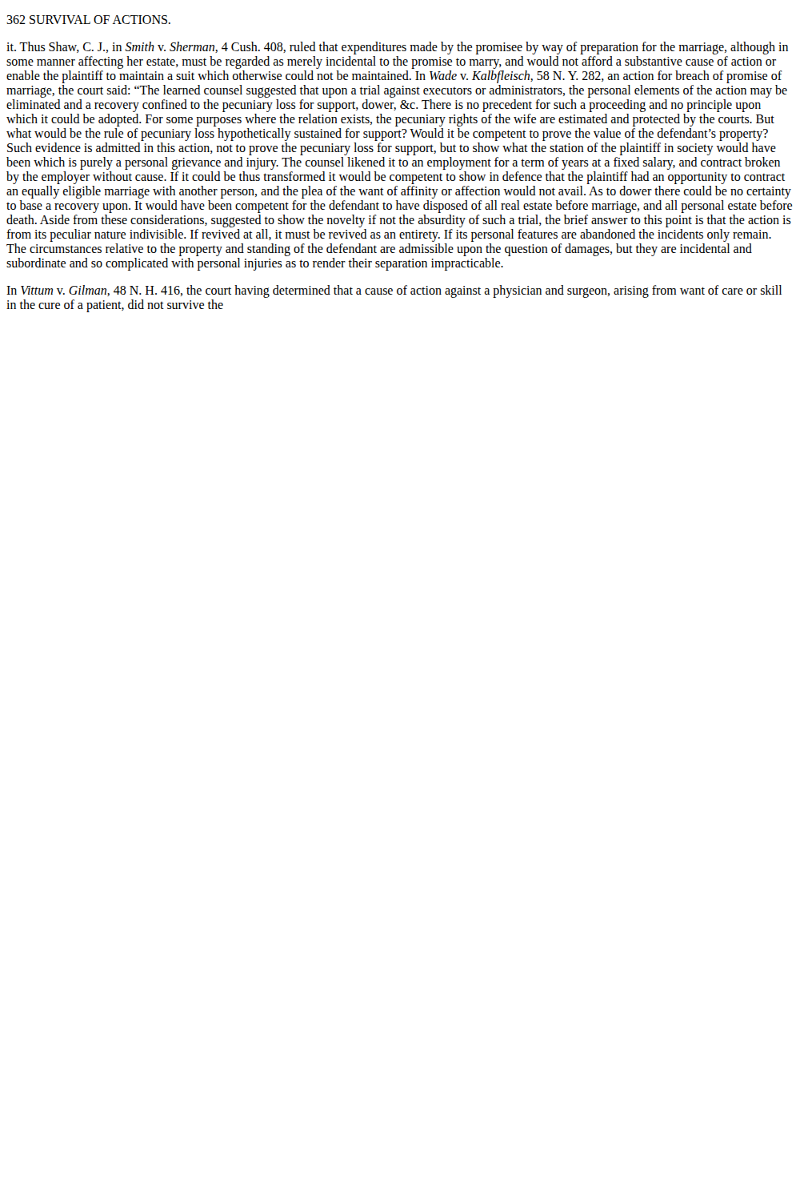362 SURVIVAL OF ACTIONS.
it. Thus Shaw, C. J., in Smith v. Sherman, 4 Cush. 408, ruled that expenditures made by the promisee by way of preparation for the marriage, although in some manner affecting her estate, must be regarded as merely incidental to the promise to marry, and would not afford a substantive cause of action or enable the plaintiff to maintain a suit which otherwise could not be maintained. In Wade v. Kalbfleisch, 58 N. Y. 282, an action for breach of promise of marriage, the court said: “The learned counsel suggested that upon a trial against executors or administrators, the personal elements of the action may be eliminated and a recovery confined to the pecuniary loss for support, dower, &c. There is no precedent for such a proceeding and no principle upon which it could be adopted. For some purposes where the relation exists, the pecuniary rights of the wife are estimated and protected by the courts. But what would be the rule of pecuniary loss hypothetically sustained for support? Would it be competent to prove the value of the defendant’s property? Such evidence is admitted in this action, not to prove the pecuniary loss for support, but to show what the station of the plaintiff in society would have been which is purely a personal grievance and injury. The counsel likened it to an employment for a term of years at a fixed salary, and contract broken by the employer without cause. If it could be thus transformed it would be competent to show in defence that the plaintiff had an opportunity to contract an equally eligible marriage with another person, and the plea of the want of affinity or affection would not avail. As to dower there could be no certainty to base a recovery upon. It would have been competent for the defendant to have disposed of all real estate before marriage, and all personal estate before death. Aside from these considerations, suggested to show the novelty if not the absurdity of such a trial, the brief answer to this point is that the action is from its peculiar nature indivisible. If revived at all, it must be revived as an entirety. If its personal features are abandoned the incidents only remain. The circumstances relative to the property and standing of the defendant are admissible upon the question of damages, but they are incidental and subordinate and so complicated with personal injuries as to render their separation impracticable.
In Vittum v. Gilman, 48 N. H. 416, the court having determined that a cause of action against a physician and surgeon, arising from want of care or skill in the cure of a patient, did not survive the